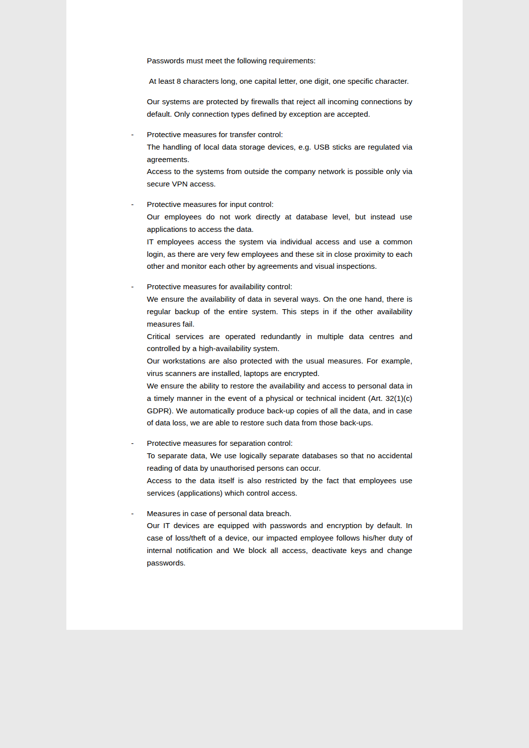Passwords must meet the following requirements:
At least 8 characters long, one capital letter, one digit, one specific character.
Our systems are protected by firewalls that reject all incoming connections by default. Only connection types defined by exception are accepted.
Protective measures for transfer control:
The handling of local data storage devices, e.g. USB sticks are regulated via agreements.
Access to the systems from outside the company network is possible only via secure VPN access.
Protective measures for input control:
Our employees do not work directly at database level, but instead use applications to access the data.
IT employees access the system via individual access and use a common login, as there are very few employees and these sit in close proximity to each other and monitor each other by agreements and visual inspections.
Protective measures for availability control:
We ensure the availability of data in several ways. On the one hand, there is regular backup of the entire system. This steps in if the other availability measures fail.
Critical services are operated redundantly in multiple data centres and controlled by a high-availability system.
Our workstations are also protected with the usual measures. For example, virus scanners are installed, laptops are encrypted.
We ensure the ability to restore the availability and access to personal data in a timely manner in the event of a physical or technical incident (Art. 32(1)(c) GDPR). We automatically produce back-up copies of all the data, and in case of data loss, we are able to restore such data from those back-ups.
Protective measures for separation control:
To separate data, We use logically separate databases so that no accidental reading of data by unauthorised persons can occur.
Access to the data itself is also restricted by the fact that employees use services (applications) which control access.
Measures in case of personal data breach.
Our IT devices are equipped with passwords and encryption by default. In case of loss/theft of a device, our impacted employee follows his/her duty of internal notification and We block all access, deactivate keys and change passwords.